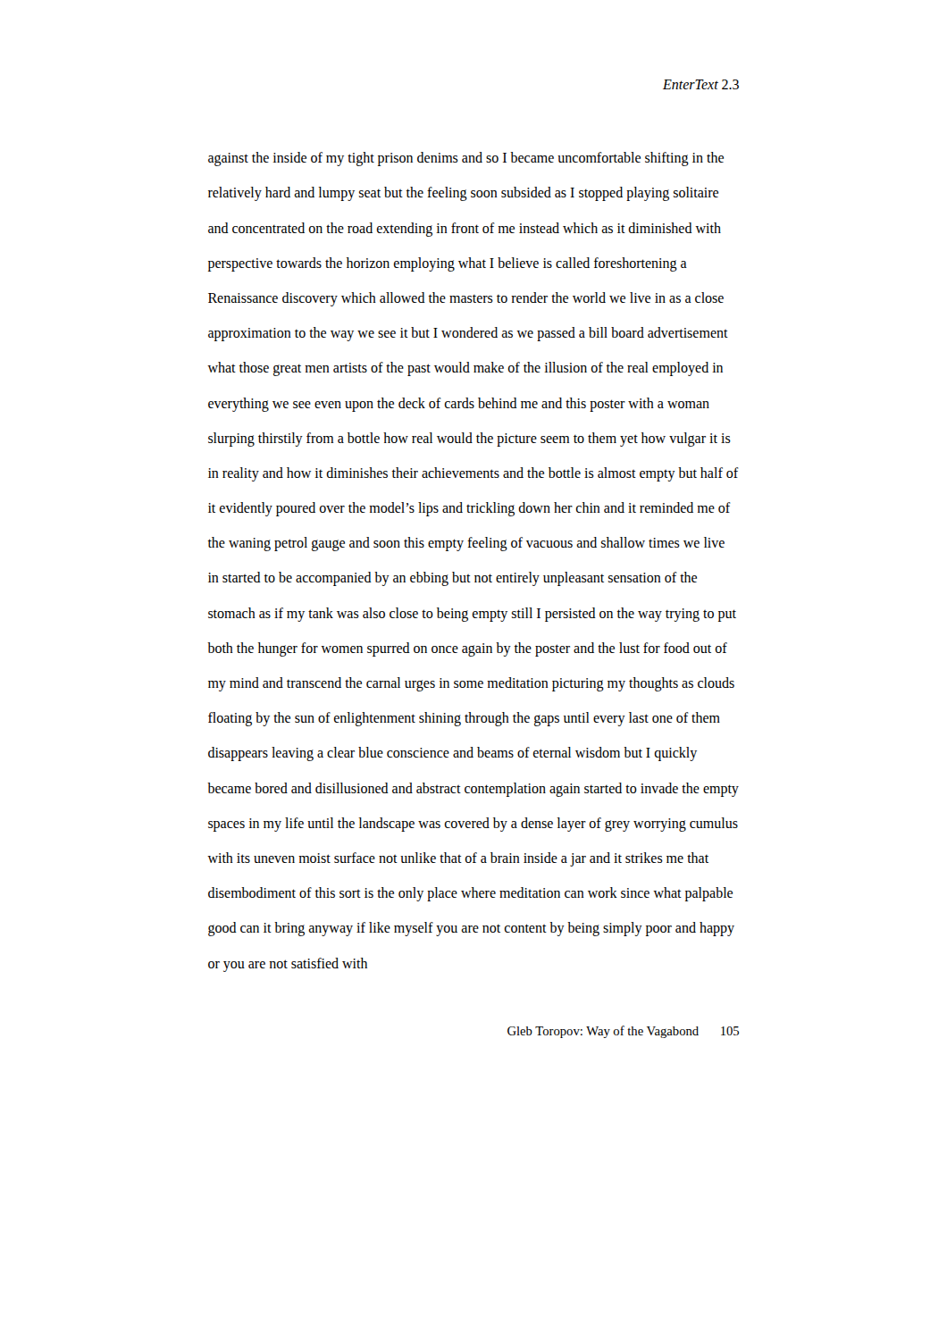EnterText 2.3
against the inside of my tight prison denims and so I became uncomfortable shifting in the relatively hard and lumpy seat but the feeling soon subsided as I stopped playing solitaire and concentrated on the road extending in front of me instead which as it diminished with perspective towards the horizon employing what I believe is called foreshortening a Renaissance discovery which allowed the masters to render the world we live in as a close approximation to the way we see it but I wondered as we passed a bill board advertisement what those great men artists of the past would make of the illusion of the real employed in everything we see even upon the deck of cards behind me and this poster with a woman slurping thirstily from a bottle how real would the picture seem to them yet how vulgar it is in reality and how it diminishes their achievements and the bottle is almost empty but half of it evidently poured over the model’s lips and trickling down her chin and it reminded me of the waning petrol gauge and soon this empty feeling of vacuous and shallow times we live in started to be accompanied by an ebbing but not entirely unpleasant sensation of the stomach as if my tank was also close to being empty still I persisted on the way trying to put both the hunger for women spurred on once again by the poster and the lust for food out of my mind and transcend the carnal urges in some meditation picturing my thoughts as clouds floating by the sun of enlightenment shining through the gaps until every last one of them disappears leaving a clear blue conscience and beams of eternal wisdom but I quickly became bored and disillusioned and abstract contemplation again started to invade the empty spaces in my life until the landscape was covered by a dense layer of grey worrying cumulus with its uneven moist surface not unlike that of a brain inside a jar and it strikes me that disembodiment of this sort is the only place where meditation can work since what palpable good can it bring anyway if like myself you are not content by being simply poor and happy or you are not satisfied with
Gleb Toropov: Way of the Vagabond105